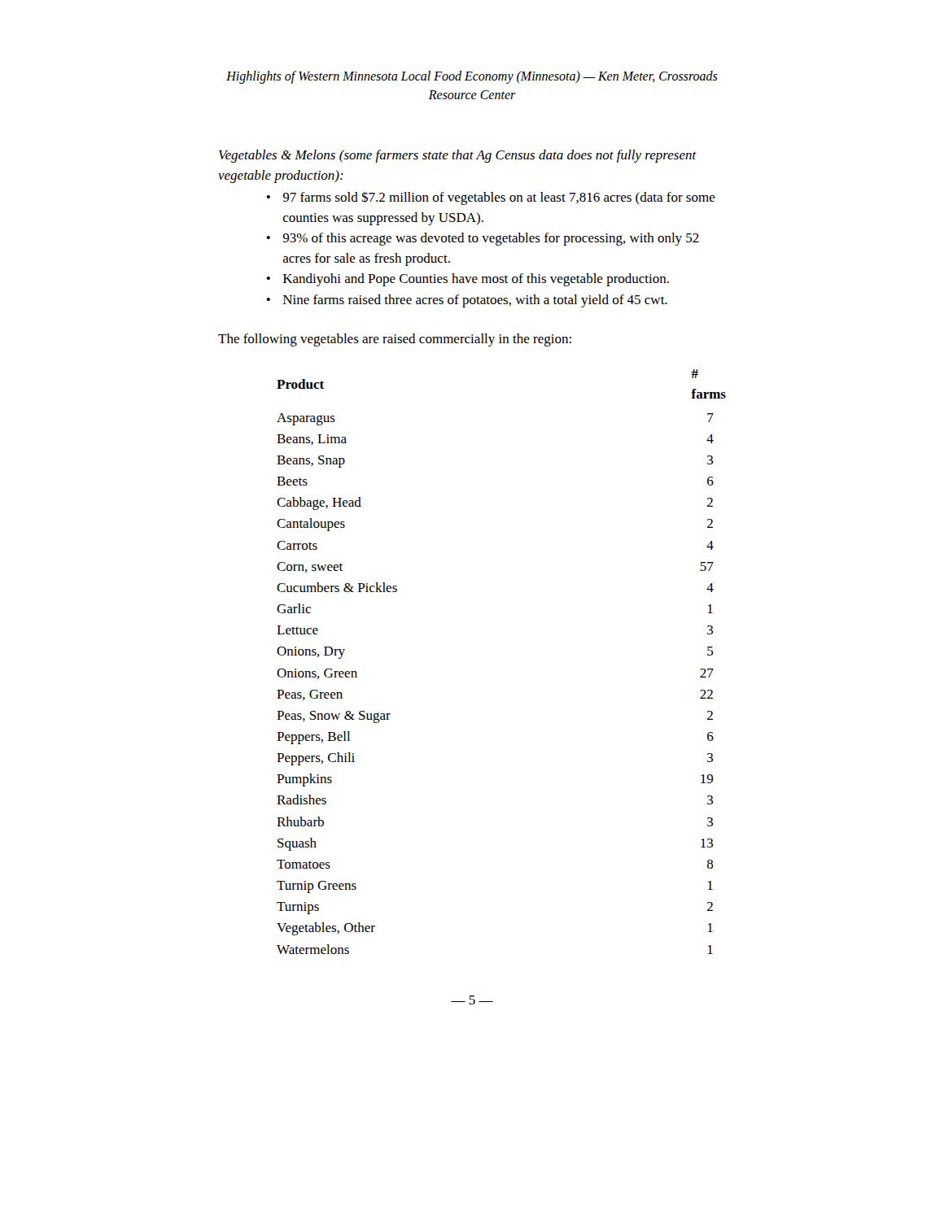Highlights of Western Minnesota Local Food Economy (Minnesota) — Ken Meter, Crossroads Resource Center
Vegetables & Melons (some farmers state that Ag Census data does not fully represent vegetable production):
97 farms sold $7.2 million of vegetables on at least 7,816 acres (data for some counties was suppressed by USDA).
93% of this acreage was devoted to vegetables for processing, with only 52 acres for sale as fresh product.
Kandiyohi and Pope Counties have most of this vegetable production.
Nine farms raised three acres of potatoes, with a total yield of 45 cwt.
The following vegetables are raised commercially in the region:
| Product | # farms |
| --- | --- |
| Asparagus | 7 |
| Beans, Lima | 4 |
| Beans, Snap | 3 |
| Beets | 6 |
| Cabbage, Head | 2 |
| Cantaloupes | 2 |
| Carrots | 4 |
| Corn, sweet | 57 |
| Cucumbers & Pickles | 4 |
| Garlic | 1 |
| Lettuce | 3 |
| Onions, Dry | 5 |
| Onions, Green | 27 |
| Peas, Green | 22 |
| Peas, Snow & Sugar | 2 |
| Peppers, Bell | 6 |
| Peppers, Chili | 3 |
| Pumpkins | 19 |
| Radishes | 3 |
| Rhubarb | 3 |
| Squash | 13 |
| Tomatoes | 8 |
| Turnip Greens | 1 |
| Turnips | 2 |
| Vegetables, Other | 1 |
| Watermelons | 1 |
— 5 —